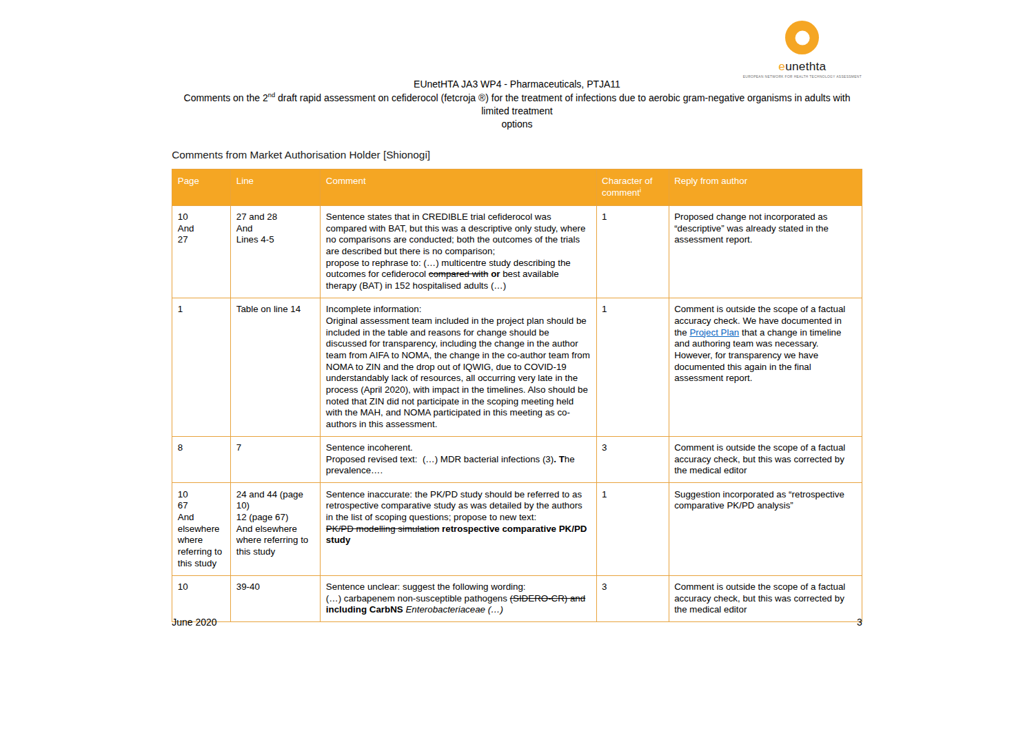eunethta
European network for Health Technology Assessment
EUnetHTA JA3 WP4 - Pharmaceuticals, PTJA11
Comments on the 2nd draft rapid assessment on cefiderocol (fetcroja ®) for the treatment of infections due to aerobic gram-negative organisms in adults with limited treatment
options
Comments from Market Authorisation Holder [Shionogi]
| Page | Line | Comment | Character of comment i | Reply from author |
| --- | --- | --- | --- | --- |
| 10 And 27 | 27 and 28 And Lines 4-5 | Sentence states that in CREDIBLE trial cefiderocol was compared with BAT, but this was a descriptive only study, where no comparisons are conducted; both the outcomes of the trials are described but there is no comparison; propose to rephrase to: (…) multicentre study describing the outcomes for cefiderocol compared with or best available therapy (BAT) in 152 hospitalised adults (…) | 1 | Proposed change not incorporated as “descriptive” was already stated in the assessment report. |
| 1 | Table on line 14 | Incomplete information: Original assessment team included in the project plan should be included in the table and reasons for change should be discussed for transparency, including the change in the author team from AIFA to NOMA, the change in the co-author team from NOMA to ZIN and the drop out of IQWIG, due to COVID-19 understandably lack of resources, all occurring very late in the process (April 2020), with impact in the timelines. Also should be noted that ZIN did not participate in the scoping meeting held with the MAH, and NOMA participated in this meeting as co-authors in this assessment. | 1 | Comment is outside the scope of a factual accuracy check. We have documented in the Project Plan that a change in timeline and authoring team was necessary. However, for transparency we have documented this again in the final assessment report. |
| 8 | 7 | Sentence incoherent. Proposed revised text: (…) MDR bacterial infections (3) . T he prevalence…. | 3 | Comment is outside the scope of a factual accuracy check, but this was corrected by the medical editor |
| 10 67 And elsewhere where referring to this study | 24 and 44 (page 10) 12 (page 67) And elsewhere where referring to this study | Sentence inaccurate: the PK/PD study should be referred to as retrospective comparative study as was detailed by the authors in the list of scoping questions; propose to new text: PK/PD modelling simulation retrospective comparative PK/PD study | 1 | Suggestion incorporated as “retrospective comparative PK/PD analysis” |
| 10 | 39-40 | Sentence unclear: suggest the following wording: (…) carbapenem non-susceptible pathogens (SIDERO-CR) and including CarbNS Enterobacteriaceae (…) | 3 | Comment is outside the scope of a factual accuracy check, but this was corrected by the medical editor |
June 2020
3